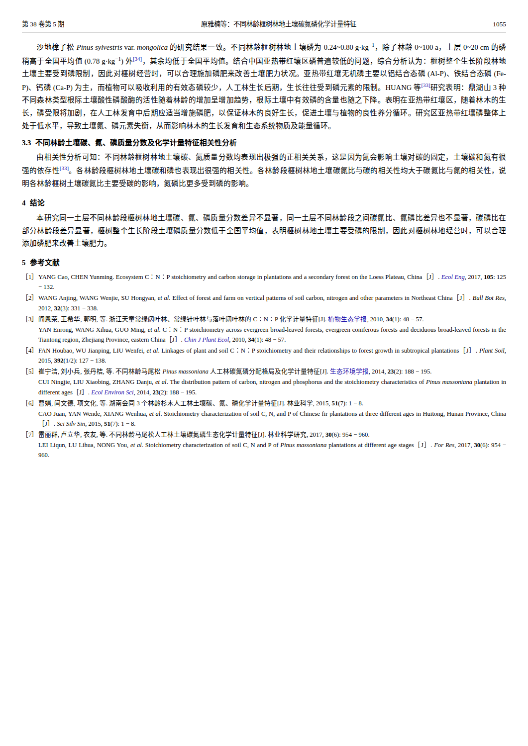第 38 卷第 5 期
原雅楠等：不同林龄榧树林地土壤碳氮磷化学计量特征
1055
沙地樟子松 Pinus sylvestris var. mongolica 的研究结果一致。不同林龄榧树林地土壤磷为 0.24~0.80 g·kg−1，除了林龄 0~100 a，土层 0~20 cm 的磷稍高于全国平均值 (0.78 g·kg−1) 外[34]，其余均低于全国平均值。结合中国亚热带红壤区磷普遍较低的问题，综合分析认为：榧树整个生长阶段林地土壤主要受到磷限制，因此对榧树经营时，可以合理施加磷肥来改善土壤肥力状况。亚热带红壤无机磷主要以铝结合态磷 (Al-P)、铁结合态磷 (Fe-P)、钙磷 (Ca-P) 为主，而植物可以吸收利用的有效态磷较少，人工林生长后期，生长往往受到磷元素的限制。HUANG 等[33]研究表明：鼎湖山 3 种不同森林类型根际土壤酸性磷酸酶的活性随着林龄的增加呈增加趋势，根际土壤中有效磷的含量也随之下降。表明在亚热带红壤区，随着林木的生长，磷受限将加剧，在人工林发育中后期应适当增施磷肥，以保证林木的良好生长，促进土壤与植物的良性养分循环。研究区亚热带红壤磷整体上处于低水平，导致土壤氮、磷元素失衡，从而影响林木的生长发育和生态系统物质及能量循环。
3.3不同林龄土壤碳、氮、磷质量分数及化学计量特征相关性分析
由相关性分析可知：不同林龄榧树林地土壤碳、氮质量分数均表现出极强的正相关关系，这是因为氮会影响土壤对碳的固定，土壤碳和氮有很强的依存性[33]。各林龄段榧树林地土壤碳和磷也表现出很强的相关性。各林龄段榧树林地土壤碳氮比与碳的相关性均大于碳氮比与氮的相关性，说明各林龄榧树土壤碳氮比主要受碳的影响，氮磷比更多受到磷的影响。
4结论
本研究同一土层不同林龄段榧树林地土壤碳、氮、磷质量分数差异不显著，同一土层不同林龄段之间碳氮比、氮磷比差异也不显著，碳磷比在部分林龄段差异显著，榧树整个生长阶段土壤磷质量分数低于全国平均值，表明榧树林地土壤主要受磷的限制，因此对榧树林地经营时，可以合理添加磷肥来改善土壤肥力。
5参考文献
［1］
YANG Cao, CHEN Yunming. Ecosystem C∶N∶P stoichiometry and carbon storage in plantations and a secondary forest on the Loess Plateau, China［J］. Ecol Eng, 2017, 105: 125 − 132.
［2］
WANG Anjing, WANG Wenjie, SU Hongyan, et al. Effect of forest and farm on vertical patterns of soil carbon, nitrogen and other parameters in Northeast China［J］. Bull Bot Res, 2012, 32(3): 331 − 338.
［3］
阎恩荣, 王希华, 郭明, 等. 浙江天童常绿阔叶林、常绿针叶林与落叶阔叶林的 C∶N∶P 化学计量特征[J]. 植物生态学报, 2010, 34(1): 48 − 57.
YAN Enrong, WANG Xihua, GUO Ming, et al. C∶N∶P stoichiometry across evergreen broad-leaved forests, evergreen coniferous forests and deciduous broad-leaved forests in the Tiantong region, Zhejiang Province, eastern China［J］. Chin J Plant Ecol, 2010, 34(1): 48 − 57.
［4］
FAN Houbao, WU Jianping, LIU Wenfei, et al. Linkages of plant and soil C∶N∶P stoichiometry and their relationships to forest growth in subtropical plantations［J］. Plant Soil, 2015, 392(1/2): 127 − 138.
［5］
崔宁洁, 刘小兵, 张丹桔, 等. 不同林龄马尾松 Pinus massoniana 人工林碳氮磷分配格局及化学计量特征[J]. 生态环境学报, 2014, 23(2): 188 − 195.
CUI Ningjie, LIU Xiaobing, ZHANG Danju, et al. The distribution pattern of carbon, nitrogen and phosphorus and the stoichiometry characteristics of Pinus massoniana plantation in different ages［J］. Ecol Environ Sci, 2014, 23(2): 188 − 195.
［6］
曹娟, 闫文德, 项文化, 等. 湖南会同 3 个林龄杉木人工林土壤碳、氮、磷化学计量特征[J]. 林业科学, 2015, 51(7): 1 − 8.
CAO Juan, YAN Wende, XIANG Wenhua, et al. Stoichiometry characterization of soil C, N, and P of Chinese fir plantations at three different ages in Huitong, Hunan Province, China［J］. Sci Silv Sin, 2015, 51(7): 1 − 8.
［7］
雷丽群, 卢立华, 农友, 等. 不同林龄马尾松人工林土壤碳氮磷生态化学计量特征[J]. 林业科学研究, 2017, 30(6): 954 − 960.
LEI Liqun, LU Lihua, NONG You, et al. Stoichiometry characterization of soil C, N and P of Pinus massoniana plantations at different age stages［J］. For Res, 2017, 30(6): 954 − 960.